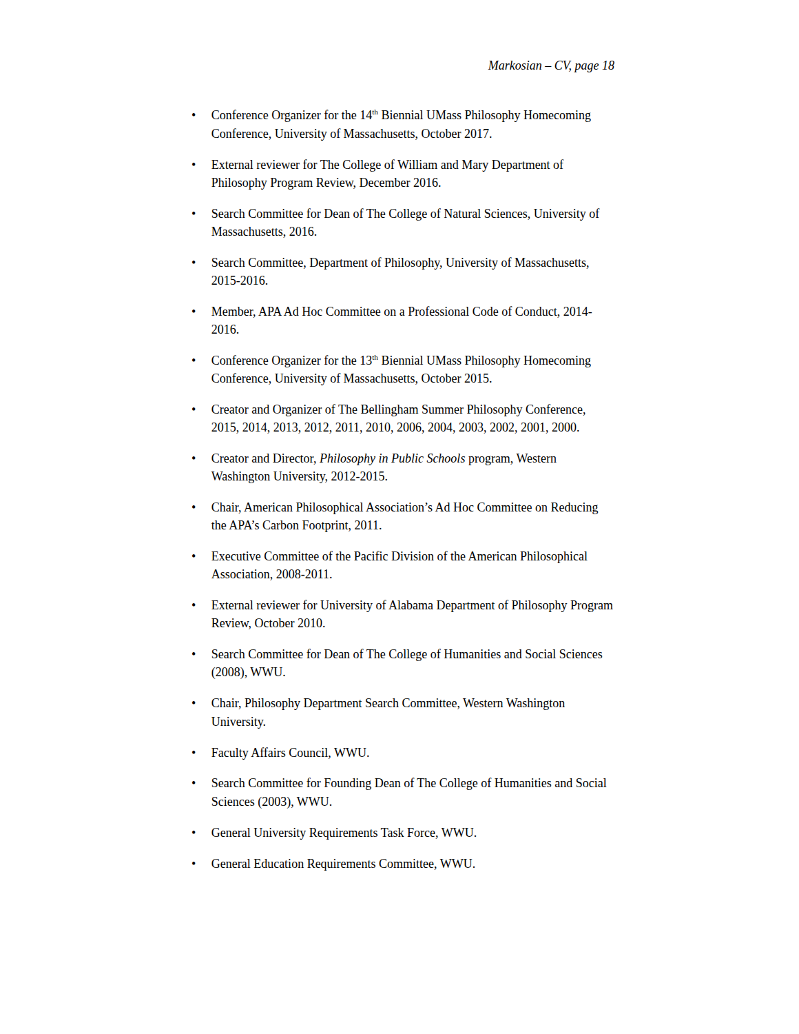Markosian – CV, page 18
Conference Organizer for the 14th Biennial UMass Philosophy Homecoming Conference, University of Massachusetts, October 2017.
External reviewer for The College of William and Mary Department of Philosophy Program Review, December 2016.
Search Committee for Dean of The College of Natural Sciences, University of Massachusetts, 2016.
Search Committee, Department of Philosophy, University of Massachusetts, 2015-2016.
Member, APA Ad Hoc Committee on a Professional Code of Conduct, 2014-2016.
Conference Organizer for the 13th Biennial UMass Philosophy Homecoming Conference, University of Massachusetts, October 2015.
Creator and Organizer of The Bellingham Summer Philosophy Conference, 2015, 2014, 2013, 2012, 2011, 2010, 2006, 2004, 2003, 2002, 2001, 2000.
Creator and Director, Philosophy in Public Schools program, Western Washington University, 2012-2015.
Chair, American Philosophical Association’s Ad Hoc Committee on Reducing the APA’s Carbon Footprint, 2011.
Executive Committee of the Pacific Division of the American Philosophical Association, 2008-2011.
External reviewer for University of Alabama Department of Philosophy Program Review, October 2010.
Search Committee for Dean of The College of Humanities and Social Sciences (2008), WWU.
Chair, Philosophy Department Search Committee, Western Washington University.
Faculty Affairs Council, WWU.
Search Committee for Founding Dean of The College of Humanities and Social Sciences (2003), WWU.
General University Requirements Task Force, WWU.
General Education Requirements Committee, WWU.